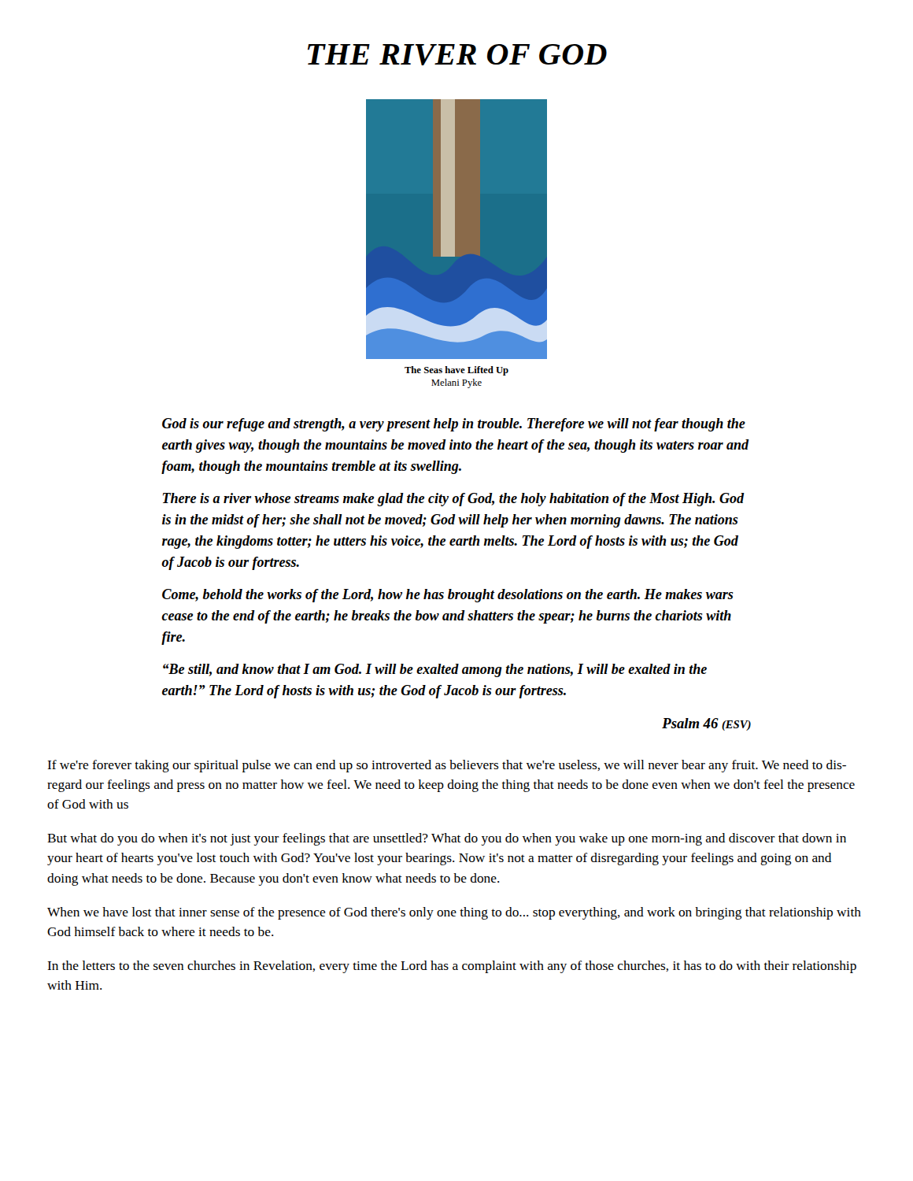THE RIVER OF GOD
The Seas have Lifted Up Melani Pyke
God is our refuge and strength, a very present help in trouble. Therefore we will not fear though the earth gives way, though the mountains be moved into the heart of the sea, though its waters roar and foam, though the mountains tremble at its swelling.
There is a river whose streams make glad the city of God, the holy habitation of the Most High. God is in the midst of her; she shall not be moved; God will help her when morning dawns. The nations rage, the kingdoms totter; he utters his voice, the earth melts. The Lord of hosts is with us; the God of Jacob is our fortress.
Come, behold the works of the Lord, how he has brought desolations on the earth. He makes wars cease to the end of the earth; he breaks the bow and shatters the spear; he burns the chariots with fire.
“Be still, and know that I am God. I will be exalted among the nations, I will be exalted in the earth!” The Lord of hosts is with us; the God of Jacob is our fortress.
Psalm 46 (ESV)
If we're forever taking our spiritual pulse we can end up so introverted as believers that we're useless, we will never bear any fruit. We need to dis-regard our feelings and press on no matter how we feel. We need to keep doing the thing that needs to be done even when we don't feel the presence of God with us
But what do you do when it's not just your feelings that are unsettled? What do you do when you wake up one morn-ing and discover that down in your heart of hearts you've lost touch with God? You've lost your bearings. Now it's not a matter of disregarding your feelings and going on and doing what needs to be done. Because you don't even know what needs to be done.
When we have lost that inner sense of the presence of God there's only one thing to do... stop everything, and work on bringing that relationship with God himself back to where it needs to be.
In the letters to the seven churches in Revelation, every time the Lord has a complaint with any of those churches, it has to do with their relationship with Him.